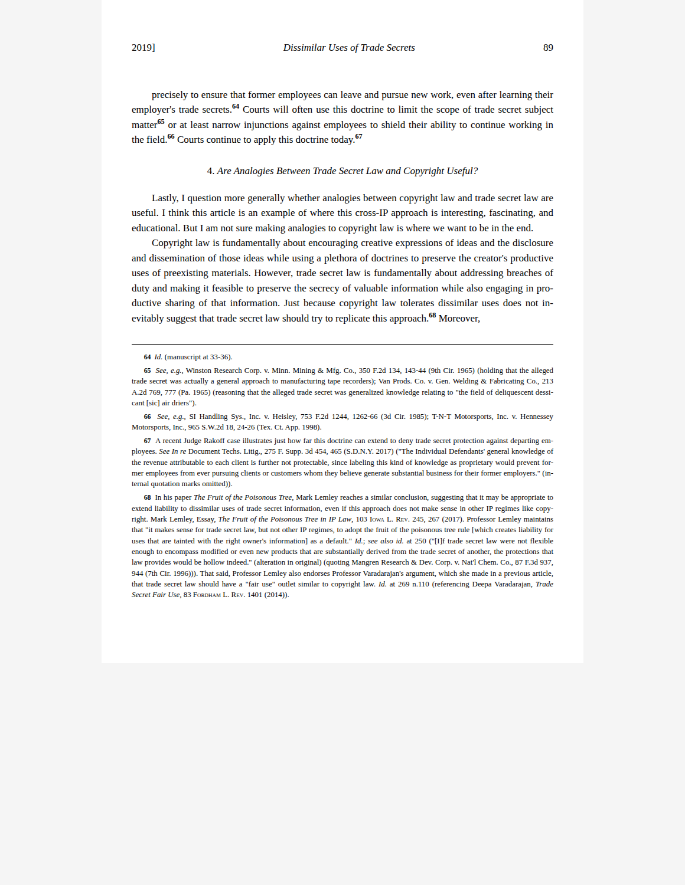2019] Dissimilar Uses of Trade Secrets 89
precisely to ensure that former employees can leave and pursue new work, even after learning their employer's trade secrets.64 Courts will often use this doctrine to limit the scope of trade secret subject matter65 or at least narrow injunctions against employees to shield their ability to continue working in the field.66 Courts continue to apply this doctrine today.67
4. Are Analogies Between Trade Secret Law and Copyright Useful?
Lastly, I question more generally whether analogies between copyright law and trade secret law are useful. I think this article is an example of where this cross-IP approach is interesting, fascinating, and educational. But I am not sure making analogies to copyright law is where we want to be in the end.
Copyright law is fundamentally about encouraging creative expressions of ideas and the disclosure and dissemination of those ideas while using a plethora of doctrines to preserve the creator's productive uses of preexisting materials. However, trade secret law is fundamentally about addressing breaches of duty and making it feasible to preserve the secrecy of valuable information while also engaging in productive sharing of that information. Just because copyright law tolerates dissimilar uses does not inevitably suggest that trade secret law should try to replicate this approach.68 Moreover,
Id. (manuscript at 33-36).
See, e.g., Winston Research Corp. v. Minn. Mining & Mfg. Co., 350 F.2d 134, 143-44 (9th Cir. 1965) (holding that the alleged trade secret was actually a general approach to manufacturing tape recorders); Van Prods. Co. v. Gen. Welding & Fabricating Co., 213 A.2d 769, 777 (Pa. 1965) (reasoning that the alleged trade secret was generalized knowledge relating to "the field of deliquescent dessicant [sic] air driers").
See, e.g., SI Handling Sys., Inc. v. Heisley, 753 F.2d 1244, 1262-66 (3d Cir. 1985); T-N-T Motorsports, Inc. v. Hennessey Motorsports, Inc., 965 S.W.2d 18, 24-26 (Tex. Ct. App. 1998).
A recent Judge Rakoff case illustrates just how far this doctrine can extend to deny trade secret protection against departing employees. See In re Document Techs. Litig., 275 F. Supp. 3d 454, 465 (S.D.N.Y. 2017) ("The Individual Defendants' general knowledge of the revenue attributable to each client is further not protectable, since labeling this kind of knowledge as proprietary would prevent former employees from ever pursuing clients or customers whom they believe generate substantial business for their former employers." (internal quotation marks omitted)).
In his paper The Fruit of the Poisonous Tree, Mark Lemley reaches a similar conclusion, suggesting that it may be appropriate to extend liability to dissimilar uses of trade secret information, even if this approach does not make sense in other IP regimes like copyright. Mark Lemley, Essay, The Fruit of the Poisonous Tree in IP Law, 103 Iowa L. Rev. 245, 267 (2017). Professor Lemley maintains that "it makes sense for trade secret law, but not other IP regimes, to adopt the fruit of the poisonous tree rule [which creates liability for uses that are tainted with the right owner's information] as a default." Id.; see also id. at 250 ("[I]f trade secret law were not flexible enough to encompass modified or even new products that are substantially derived from the trade secret of another, the protections that law provides would be hollow indeed." (alteration in original) (quoting Mangren Research & Dev. Corp. v. Nat'l Chem. Co., 87 F.3d 937, 944 (7th Cir. 1996))). That said, Professor Lemley also endorses Professor Varadarajan's argument, which she made in a previous article, that trade secret law should have a "fair use" outlet similar to copyright law. Id. at 269 n.110 (referencing Deepa Varadarajan, Trade Secret Fair Use, 83 Fordham L. Rev. 1401 (2014)).